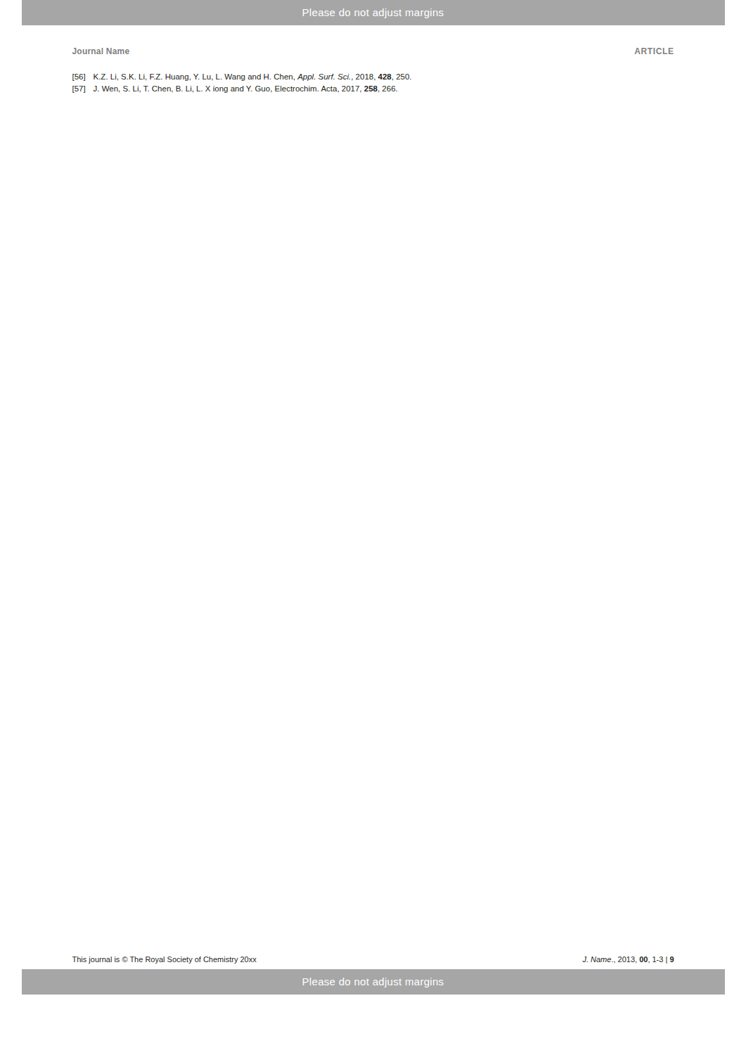Please do not adjust margins
Journal Name ARTICLE
[56] K.Z. Li, S.K. Li, F.Z. Huang, Y. Lu, L. Wang and H. Chen, Appl. Surf. Sci., 2018, 428, 250.
[57] J. Wen, S. Li, T. Chen, B. Li, L. X iong and Y. Guo, Electrochim. Acta, 2017, 258, 266.
This journal is © The Royal Society of Chemistry 20xx J. Name., 2013, 00, 1-3 | 9
Please do not adjust margins